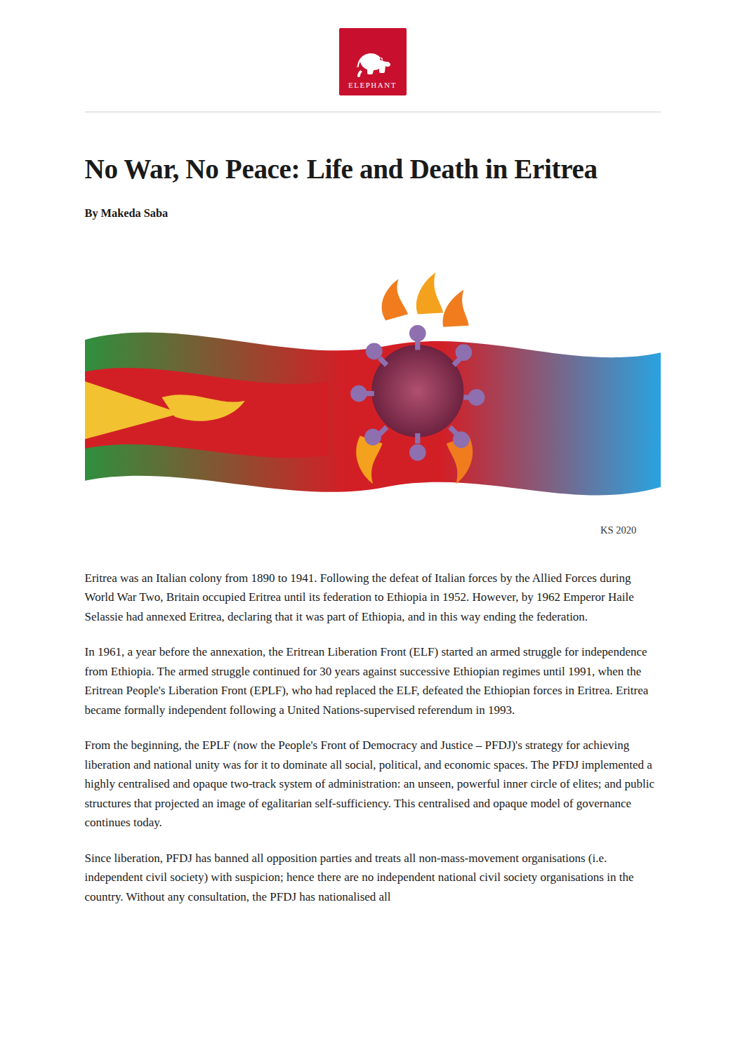Elephant
No War, No Peace: Life and Death in Eritrea
By Makeda Saba
Eritrea was an Italian colony from 1890 to 1941. Following the defeat of Italian forces by the Allied Forces during World War Two, Britain occupied Eritrea until its federation to Ethiopia in 1952. However, by 1962 Emperor Haile Selassie had annexed Eritrea, declaring that it was part of Ethiopia, and in this way ending the federation.
In 1961, a year before the annexation, the Eritrean Liberation Front (ELF) started an armed struggle for independence from Ethiopia. The armed struggle continued for 30 years against successive Ethiopian regimes until 1991, when the Eritrean People's Liberation Front (EPLF), who had replaced the ELF, defeated the Ethiopian forces in Eritrea. Eritrea became formally independent following a United Nations-supervised referendum in 1993.
From the beginning, the EPLF (now the People's Front of Democracy and Justice – PFDJ)'s strategy for achieving liberation and national unity was for it to dominate all social, political, and economic spaces. The PFDJ implemented a highly centralised and opaque two-track system of administration: an unseen, powerful inner circle of elites; and public structures that projected an image of egalitarian self-sufficiency. This centralised and opaque model of governance continues today.
Since liberation, PFDJ has banned all opposition parties and treats all non-mass-movement organisations (i.e. independent civil society) with suspicion; hence there are no independent national civil society organisations in the country. Without any consultation, the PFDJ has nationalised all